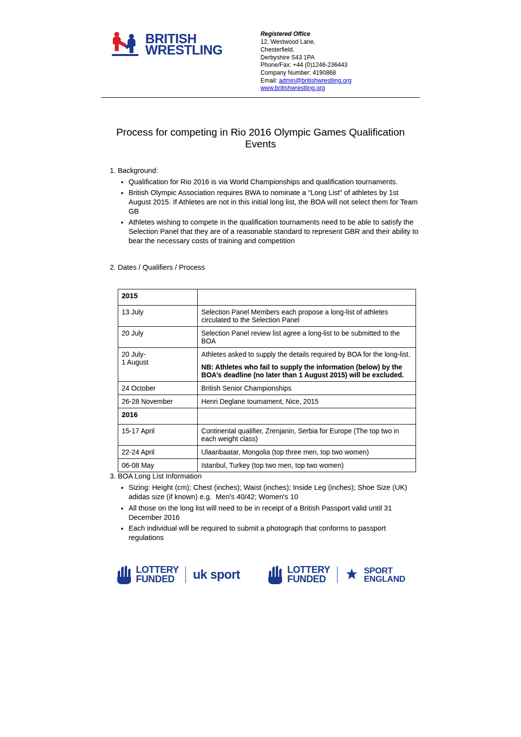BRITISH WRESTLING
Registered Office
12, Westwood Lane,
Chesterfield,
Derbyshire S43 1PA
Phone/Fax: +44 (0)1246-236443
Company Number: 4190868
Email: admin@britishwrestling.org
www.britishwrestling.org
Process for competing in Rio 2016 Olympic Games Qualification Events
Background:
Qualification for Rio 2016 is via World Championships and qualification tournaments.
British Olympic Association requires BWA to nominate a “Long List” of athletes by 1st August 2015. If Athletes are not in this initial long list, the BOA will not select them for Team GB
Athletes wishing to compete in the qualification tournaments need to be able to satisfy the Selection Panel that they are of a reasonable standard to represent GBR and their ability to bear the necessary costs of training and competition
Dates / Qualifiers / Process
| 2015 | |
| 13 July | Selection Panel Members each propose a long-list of athletes circulated to the Selection Panel |
| 20 July | Selection Panel review list agree a long-list to be submitted to the BOA |
| 20 July- 1 August | Athletes asked to supply the details required by BOA for the long-list. NB: Athletes who fail to supply the information (below) by the BOA’s deadline (no later than 1 August 2015) will be excluded. |
| 24 October | British Senior Championships |
| 26-28 November | Henri Deglane tournament, Nice, 2015 |
| 2016 | |
| 15-17 April | Continental qualifier, Zrenjanin, Serbia for Europe (The top two in each weight class) |
| 22-24 April | Ulaanbaatar, Mongolia (top three men, top two women) |
| 06-08 May | Istanbul, Turkey (top two men, top two women) |
BOA Long List Information
Sizing: Height (cm); Chest (inches); Waist (inches); Inside Leg (inches); Shoe Size (UK) adidas size (if known) e.g. Men's 40/42; Women's 10
All those on the long list will need to be in receipt of a British Passport valid until 31 December 2016
Each individual will be required to submit a photograph that conforms to passport regulations
LOTTERY
FUNDED
uk sport
LOTTERY
FUNDED
SPORT
ENGLAND